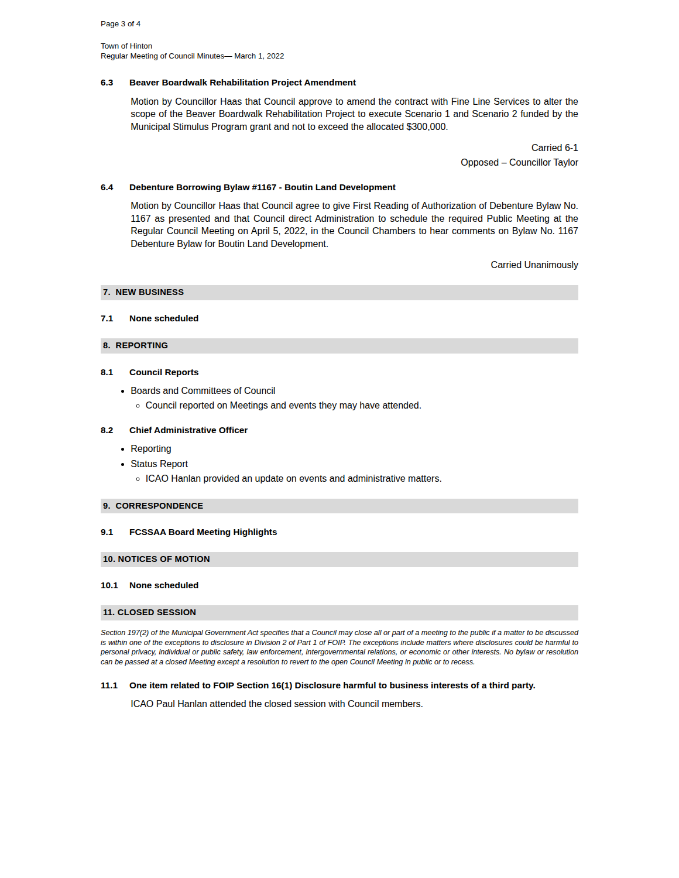Page 3 of 4
Town of Hinton
Regular Meeting of Council Minutes— March 1, 2022
6.3 Beaver Boardwalk Rehabilitation Project Amendment
Motion by Councillor Haas that Council approve to amend the contract with Fine Line Services to alter the scope of the Beaver Boardwalk Rehabilitation Project to execute Scenario 1 and Scenario 2 funded by the Municipal Stimulus Program grant and not to exceed the allocated $300,000.
Carried 6-1
Opposed – Councillor Taylor
6.4 Debenture Borrowing Bylaw #1167 - Boutin Land Development
Motion by Councillor Haas that Council agree to give First Reading of Authorization of Debenture Bylaw No. 1167 as presented and that Council direct Administration to schedule the required Public Meeting at the Regular Council Meeting on April 5, 2022, in the Council Chambers to hear comments on Bylaw No. 1167 Debenture Bylaw for Boutin Land Development.
Carried Unanimously
7. NEW BUSINESS
7.1 None scheduled
8. REPORTING
8.1 Council Reports
Boards and Committees of Council
Council reported on Meetings and events they may have attended.
8.2 Chief Administrative Officer
Reporting
Status Report
ICAO Hanlan provided an update on events and administrative matters.
9. CORRESPONDENCE
9.1 FCSSAA Board Meeting Highlights
10. NOTICES OF MOTION
10.1 None scheduled
11. CLOSED SESSION
Section 197(2) of the Municipal Government Act specifies that a Council may close all or part of a meeting to the public if a matter to be discussed is within one of the exceptions to disclosure in Division 2 of Part 1 of FOIP. The exceptions include matters where disclosures could be harmful to personal privacy, individual or public safety, law enforcement, intergovernmental relations, or economic or other interests. No bylaw or resolution can be passed at a closed Meeting except a resolution to revert to the open Council Meeting in public or to recess.
11.1 One item related to FOIP Section 16(1) Disclosure harmful to business interests of a third party.
ICAO Paul Hanlan attended the closed session with Council members.